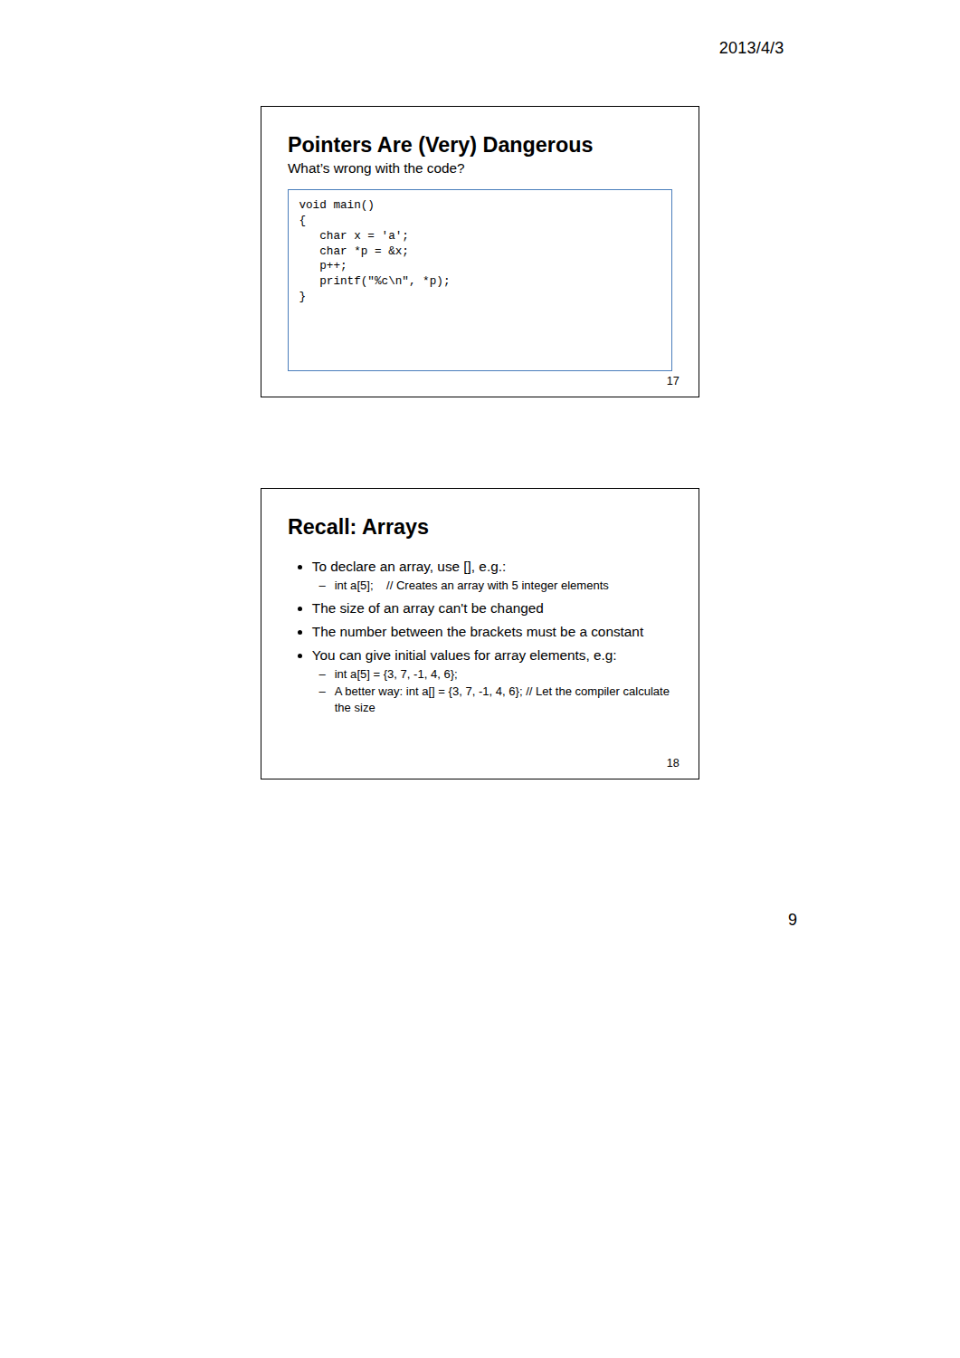2013/4/3
Pointers Are (Very) Dangerous
What’s wrong with the code?
void main()
{
   char x = 'a';
   char *p = &x;
   p++;
   printf("%c\n", *p);
}
17
Recall: Arrays
To declare an array, use [], e.g.:
int a[5]; // Creates an array with 5 integer elements
The size of an array can't be changed
The number between the brackets must be a constant
You can give initial values for array elements, e.g:
int a[5] = {3, 7, -1, 4, 6};
A better way: int a[] = {3, 7, -1, 4, 6}; // Let the compiler calculate the size
18
9